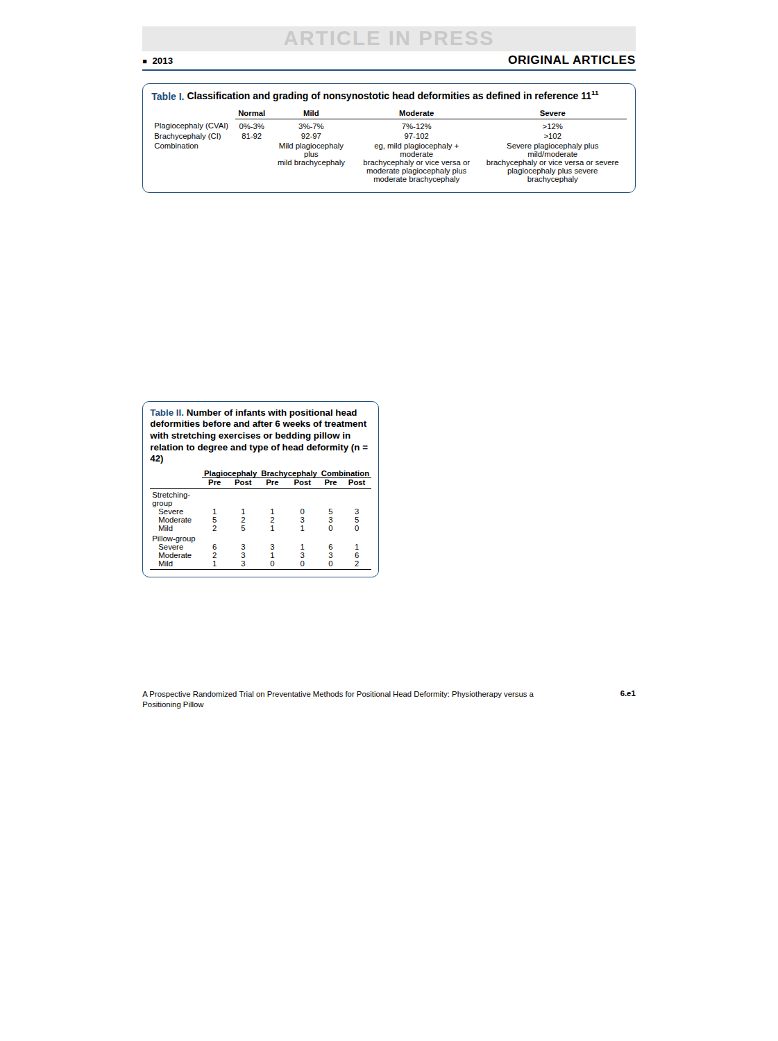ARTICLE IN PRESS
■ 2013
ORIGINAL ARTICLES
Table I. Classification and grading of nonsynostotic head deformities as defined in reference 1111
| | Normal | Mild | Moderate | Severe |
| --- | --- | --- | --- | --- |
| Plagiocephaly (CVAI) | 0%-3% | 3%-7% | 7%-12% | >12% |
| Brachycephaly (CI) | 81-92 | 92-97 | 97-102 | >102 |
| Combination | | Mild plagiocephaly plus mild brachycephaly | eg, mild plagiocephaly + moderate brachycephaly or vice versa or moderate plagiocephaly plus moderate brachycephaly | Severe plagiocephaly plus mild/moderate brachycephaly or vice versa or severe plagiocephaly plus severe brachycephaly |
Table II. Number of infants with positional head deformities before and after 6 weeks of treatment with stretching exercises or bedding pillow in relation to degree and type of head deformity (n = 42)
| | Plagiocephaly | Brachycephaly | Combination |
| --- | --- | --- | --- |
| | Pre | Post | Pre | Post | Pre | Post |
| Stretching-group | | | | | | |
| Severe | 1 | 1 | 1 | 0 | 5 | 3 |
| Moderate | 5 | 2 | 2 | 3 | 3 | 5 |
| Mild | 2 | 5 | 1 | 1 | 0 | 0 |
| Pillow-group | | | | | | |
| Severe | 6 | 3 | 3 | 1 | 6 | 1 |
| Moderate | 2 | 3 | 1 | 3 | 3 | 6 |
| Mild | 1 | 3 | 0 | 0 | 0 | 2 |
A Prospective Randomized Trial on Preventative Methods for Positional Head Deformity: Physiotherapy versus a Positioning Pillow
6.e1